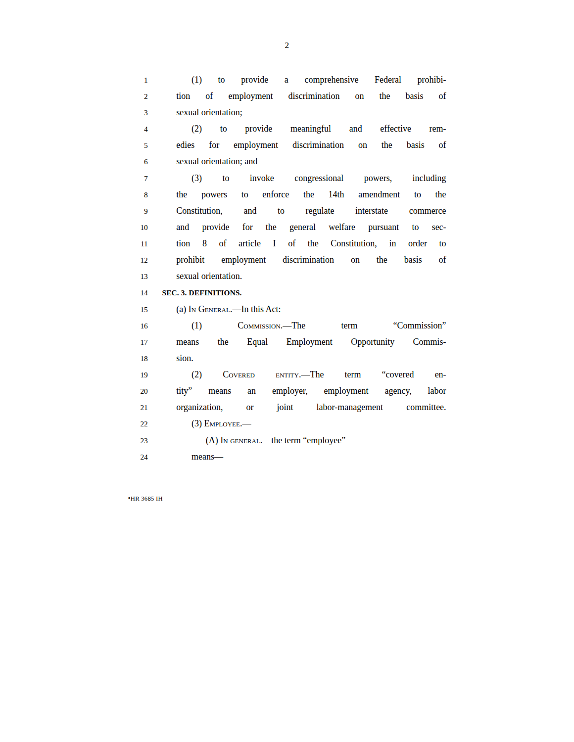2
(1) to provide a comprehensive Federal prohibi-
tion of employment discrimination on the basis of
sexual orientation;
(2) to provide meaningful and effective rem-
edies for employment discrimination on the basis of
sexual orientation; and
(3) to invoke congressional powers, including
the powers to enforce the 14th amendment to the
Constitution, and to regulate interstate commerce
and provide for the general welfare pursuant to sec-
tion 8 of article I of the Constitution, in order to
prohibit employment discrimination on the basis of
sexual orientation.
SEC. 3. DEFINITIONS.
(a) In General.—In this Act:
(1) Commission.—The term “Commission”
means the Equal Employment Opportunity Commis-
sion.
(2) Covered entity.—The term “covered en-
tity” means an employer, employment agency, labor
organization, or joint labor-management committee.
(3) Employee.—
(A) In general.—the term “employee”
means—
•HR 3685 IH